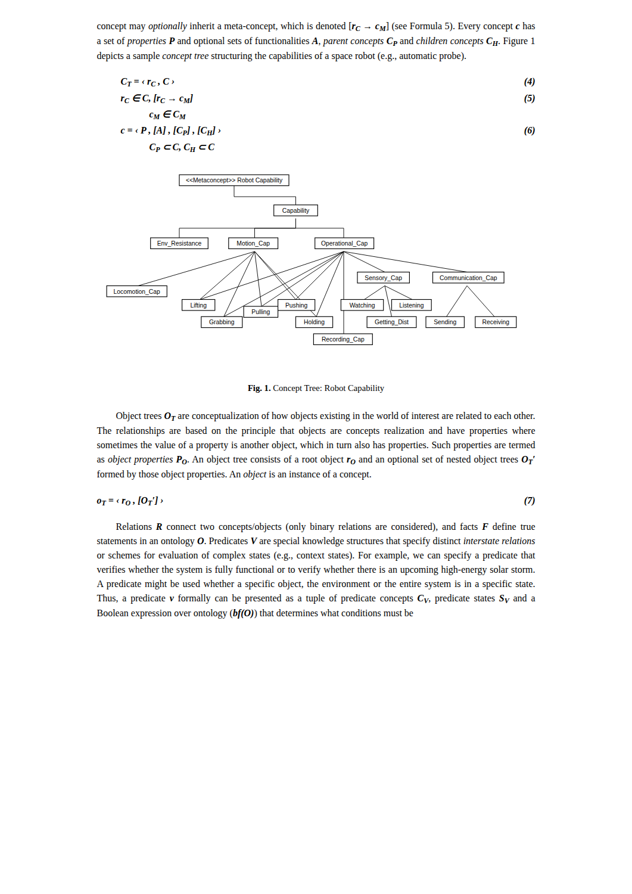concept may optionally inherit a meta-concept, which is denoted [rC → cM] (see Formula 5). Every concept c has a set of properties P and optional sets of functionalities A, parent concepts CP and children concepts CH. Figure 1 depicts a sample concept tree structuring the capabilities of a space robot (e.g., automatic probe).
CT = ‹ rC , C › (4)
rC ∈ C, [rC → cM] (5)
cM ∈ CM
c = ‹ P , [A] , [CP] , [CH] › (6)
CP ⊂ C, CH ⊂ C
Concept tree for Robot Capability A hierarchical tree. The root meta-concept "Robot Capability" connects to "Capability", which branches to Env_Resistance, Motion_Cap and Operational_Cap. Motion_Cap branches to Locomotion_Cap, Lifting, Grabbing, Pulling, Pushing and Holding. Operational_Cap branches to Lifting, Grabbing, Pulling, Pushing, Holding, Recording_Cap, Sensory_Cap and Communication_Cap. Sensory_Cap branches to Watching, Listening and Getting_Dist. Communication_Cap branches to Sending and Receiving. <<Metaconcept>> Robot Capability Capability Env_Resistance Motion_Cap Operational_Cap Locomotion_Cap Lifting Grabbing Pulling Pushing Holding Recording_Cap Sensory_Cap Communication_Cap Watching Listening Getting_Dist Sending Receiving
Fig. 1. Concept Tree: Robot Capability
Object trees OT are conceptualization of how objects existing in the world of interest are related to each other. The relationships are based on the principle that objects are concepts realization and have properties where sometimes the value of a property is another object, which in turn also has properties. Such properties are termed as object properties PO. An object tree consists of a root object rO and an optional set of nested object trees OT′ formed by those object properties. An object is an instance of a concept.
oT = ‹ rO , [OT′] › (7)
Relations R connect two concepts/objects (only binary relations are considered), and facts F define true statements in an ontology O. Predicates V are special knowledge structures that specify distinct interstate relations or schemes for evaluation of complex states (e.g., context states). For example, we can specify a predicate that verifies whether the system is fully functional or to verify whether there is an upcoming high-energy solar storm. A predicate might be used whether a specific object, the environment or the entire system is in a specific state. Thus, a predicate v formally can be presented as a tuple of predicate concepts CV, predicate states SV and a Boolean expression over ontology (bf(O)) that determines what conditions must be